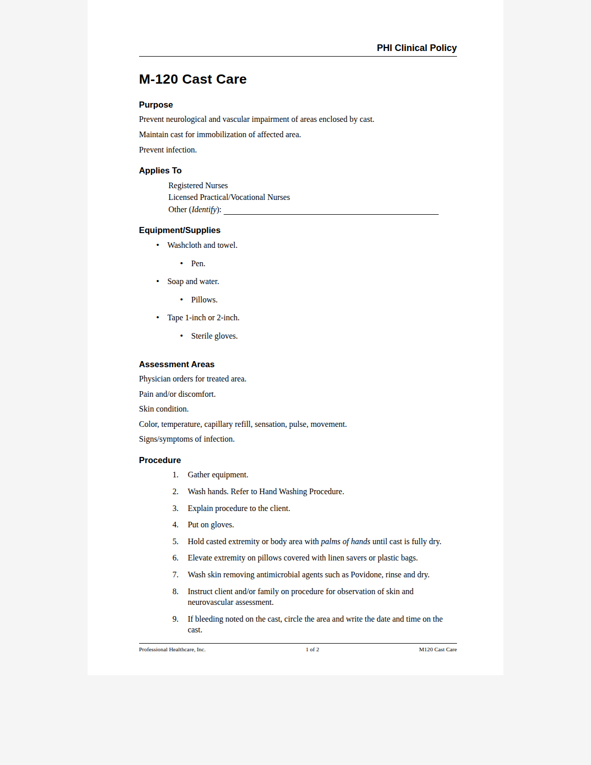PHI Clinical Policy
M-120 Cast Care
Purpose
Prevent neurological and vascular impairment of areas enclosed by cast.
Maintain cast for immobilization of affected area.
Prevent infection.
Applies To
Registered Nurses
Licensed Practical/Vocational Nurses
Other (Identify):
Equipment/Supplies
Washcloth and towel.
Pen.
Soap and water.
Pillows.
Tape 1-inch or 2-inch.
Sterile gloves.
Assessment Areas
Physician orders for treated area.
Pain and/or discomfort.
Skin condition.
Color, temperature, capillary refill, sensation, pulse, movement.
Signs/symptoms of infection.
Procedure
Gather equipment.
Wash hands. Refer to Hand Washing Procedure.
Explain procedure to the client.
Put on gloves.
Hold casted extremity or body area with palms of hands until cast is fully dry.
Elevate extremity on pillows covered with linen savers or plastic bags.
Wash skin removing antimicrobial agents such as Povidone, rinse and dry.
Instruct client and/or family on procedure for observation of skin and neurovascular assessment.
If bleeding noted on the cast, circle the area and write the date and time on the cast.
Professional Healthcare, Inc. 1 of 2 M120 Cast Care